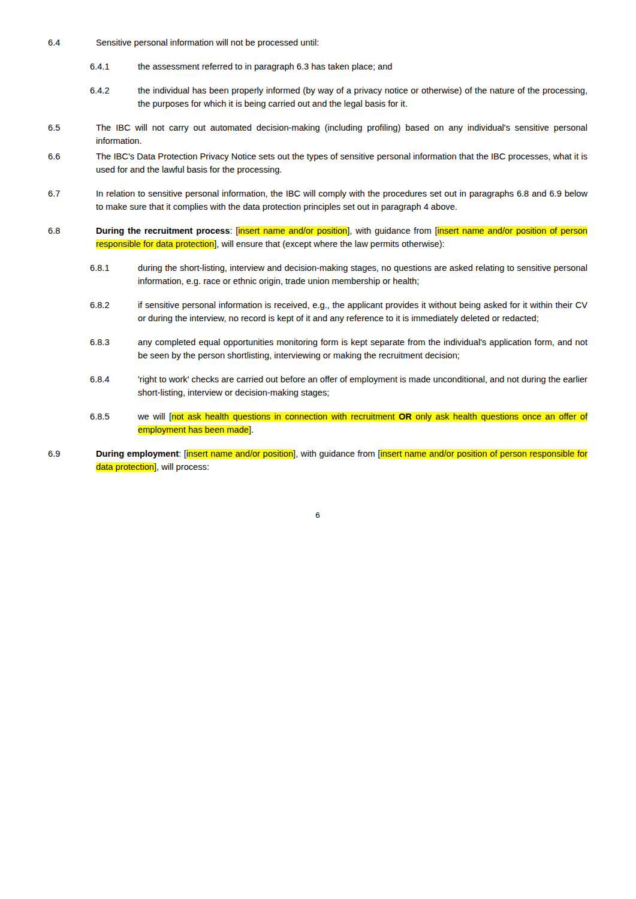6.4
Sensitive personal information will not be processed until:
6.4.1
the assessment referred to in paragraph 6.3 has taken place; and
6.4.2
the individual has been properly informed (by way of a privacy notice or otherwise) of the nature of the processing, the purposes for which it is being carried out and the legal basis for it.
6.5
The IBC will not carry out automated decision-making (including profiling) based on any individual's sensitive personal information.
6.6
The IBC's Data Protection Privacy Notice sets out the types of sensitive personal information that the IBC processes, what it is used for and the lawful basis for the processing.
6.7
In relation to sensitive personal information, the IBC will comply with the procedures set out in paragraphs 6.8 and 6.9 below to make sure that it complies with the data protection principles set out in paragraph 4 above.
6.8
During the recruitment process: [insert name and/or position], with guidance from [insert name and/or position of person responsible for data protection], will ensure that (except where the law permits otherwise):
6.8.1
during the short-listing, interview and decision-making stages, no questions are asked relating to sensitive personal information, e.g. race or ethnic origin, trade union membership or health;
6.8.2
if sensitive personal information is received, e.g., the applicant provides it without being asked for it within their CV or during the interview, no record is kept of it and any reference to it is immediately deleted or redacted;
6.8.3
any completed equal opportunities monitoring form is kept separate from the individual's application form, and not be seen by the person shortlisting, interviewing or making the recruitment decision;
6.8.4
'right to work' checks are carried out before an offer of employment is made unconditional, and not during the earlier short-listing, interview or decision-making stages;
6.8.5
we will [not ask health questions in connection with recruitment OR only ask health questions once an offer of employment has been made].
6.9
During employment: [insert name and/or position], with guidance from [insert name and/or position of person responsible for data protection], will process:
6